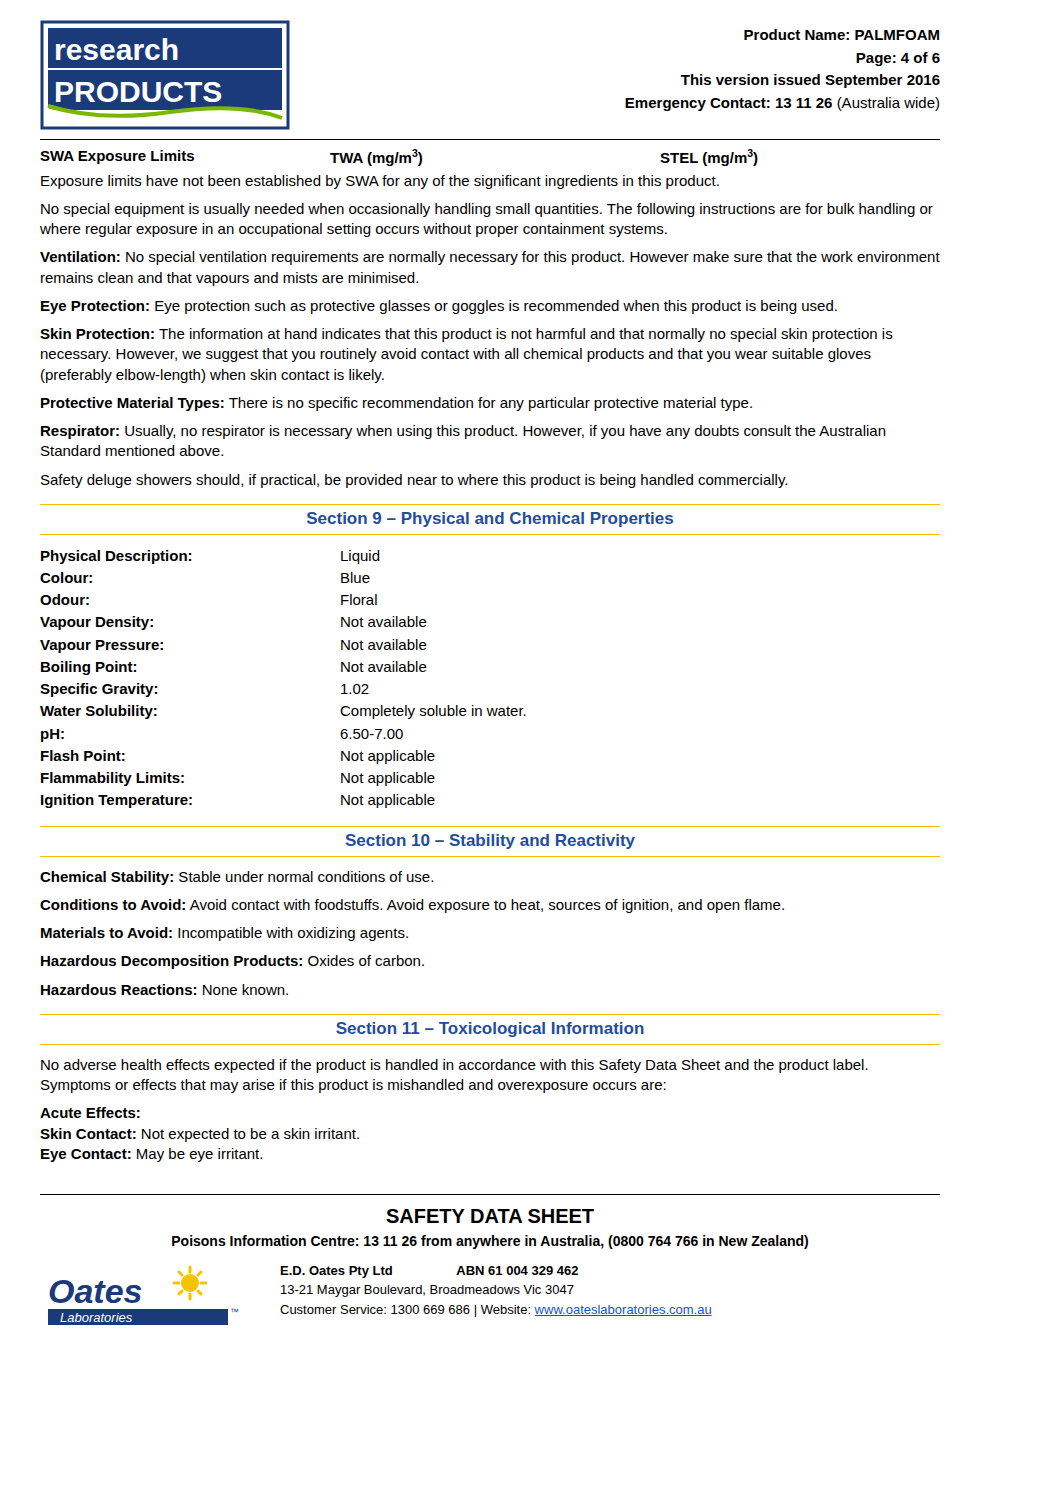research PRODUCTS
Product Name: PALMFOAM
Page: 4 of 6
This version issued September 2016
Emergency Contact: 13 11 26 (Australia wide)
SWA Exposure Limits
TWA (mg/m3)
STEL (mg/m3)
Exposure limits have not been established by SWA for any of the significant ingredients in this product.
No special equipment is usually needed when occasionally handling small quantities. The following instructions are for bulk handling or where regular exposure in an occupational setting occurs without proper containment systems.
Ventilation: No special ventilation requirements are normally necessary for this product. However make sure that the work environment remains clean and that vapours and mists are minimised.
Eye Protection: Eye protection such as protective glasses or goggles is recommended when this product is being used.
Skin Protection: The information at hand indicates that this product is not harmful and that normally no special skin protection is necessary. However, we suggest that you routinely avoid contact with all chemical products and that you wear suitable gloves (preferably elbow-length) when skin contact is likely.
Protective Material Types: There is no specific recommendation for any particular protective material type.
Respirator: Usually, no respirator is necessary when using this product. However, if you have any doubts consult the Australian Standard mentioned above.
Safety deluge showers should, if practical, be provided near to where this product is being handled commercially.
Section 9 – Physical and Chemical Properties
| Physical Description: | Liquid |
| Colour: | Blue |
| Odour: | Floral |
| Vapour Density: | Not available |
| Vapour Pressure: | Not available |
| Boiling Point: | Not available |
| Specific Gravity: | 1.02 |
| Water Solubility: | Completely soluble in water. |
| pH: | 6.50-7.00 |
| Flash Point: | Not applicable |
| Flammability Limits: | Not applicable |
| Ignition Temperature: | Not applicable |
Section 10 – Stability and Reactivity
Chemical Stability: Stable under normal conditions of use.
Conditions to Avoid: Avoid contact with foodstuffs. Avoid exposure to heat, sources of ignition, and open flame.
Materials to Avoid: Incompatible with oxidizing agents.
Hazardous Decomposition Products: Oxides of carbon.
Hazardous Reactions: None known.
Section 11 – Toxicological Information
No adverse health effects expected if the product is handled in accordance with this Safety Data Sheet and the product label. Symptoms or effects that may arise if this product is mishandled and overexposure occurs are:
Acute Effects:
Skin Contact: Not expected to be a skin irritant.
Eye Contact: May be eye irritant.
SAFETY DATA SHEET
Poisons Information Centre: 13 11 26 from anywhere in Australia, (0800 764 766 in New Zealand)
Oates Laboratories ™
E.D. Oates Pty Ltd ABN 61 004 329 462
13-21 Maygar Boulevard, Broadmeadows Vic 3047
Customer Service: 1300 669 686 | Website: www.oateslaboratories.com.au